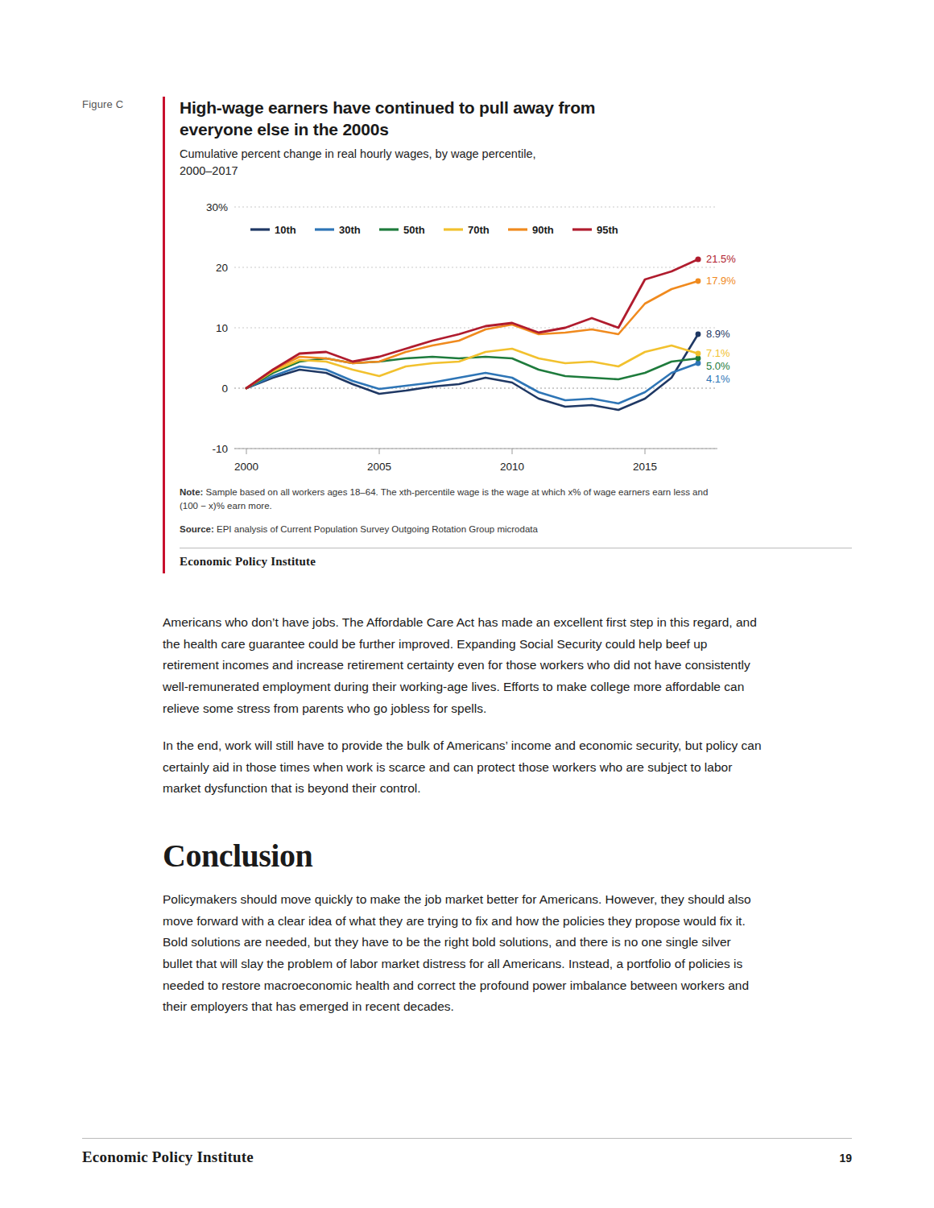Figure C
High-wage earners have continued to pull away from
everyone else in the 2000s
Cumulative percent change in real hourly wages, by wage percentile,
2000–2017
30% 20 10 0 -10 2000 2005 2010 2015 10th 30th 50th 70th 90th 95th 21.5% 17.9% 8.9% 7.1% 5.0% 4.1%
Note: Sample based on all workers ages 18–64. The xth-percentile wage is the wage at which x% of wage earners earn less and (100 − x)% earn more.
Source: EPI analysis of Current Population Survey Outgoing Rotation Group microdata
Economic Policy Institute
Americans who don’t have jobs. The Affordable Care Act has made an excellent first step in this regard, and the health care guarantee could be further improved. Expanding Social Security could help beef up retirement incomes and increase retirement certainty even for those workers who did not have consistently well-remunerated employment during their working-age lives. Efforts to make college more affordable can relieve some stress from parents who go jobless for spells.
In the end, work will still have to provide the bulk of Americans’ income and economic security, but policy can certainly aid in those times when work is scarce and can protect those workers who are subject to labor market dysfunction that is beyond their control.
Conclusion
Policymakers should move quickly to make the job market better for Americans. However, they should also move forward with a clear idea of what they are trying to fix and how the policies they propose would fix it. Bold solutions are needed, but they have to be the right bold solutions, and there is no one single silver bullet that will slay the problem of labor market distress for all Americans. Instead, a portfolio of policies is needed to restore macroeconomic health and correct the profound power imbalance between workers and their employers that has emerged in recent decades.
Economic Policy Institute
19